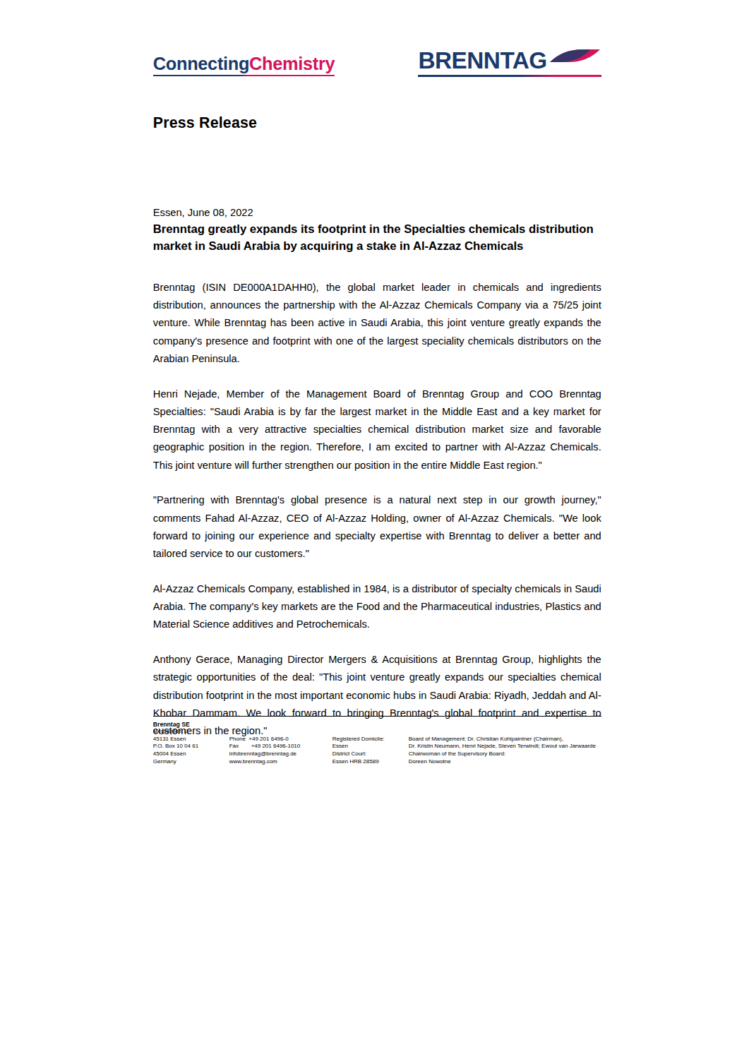Connecting Chemistry
BRENNTAG
Press Release
Essen, June 08, 2022
Brenntag greatly expands its footprint in the Specialties chemicals distribution market in Saudi Arabia by acquiring a stake in Al-Azzaz Chemicals
Brenntag (ISIN DE000A1DAHH0), the global market leader in chemicals and ingredients distribution, announces the partnership with the Al-Azzaz Chemicals Company via a 75/25 joint venture. While Brenntag has been active in Saudi Arabia, this joint venture greatly expands the company's presence and footprint with one of the largest speciality chemicals distributors on the Arabian Peninsula.
Henri Nejade, Member of the Management Board of Brenntag Group and COO Brenntag Specialties: "Saudi Arabia is by far the largest market in the Middle East and a key market for Brenntag with a very attractive specialties chemical distribution market size and favorable geographic position in the region. Therefore, I am excited to partner with Al-Azzaz Chemicals. This joint venture will further strengthen our position in the entire Middle East region."
"Partnering with Brenntag's global presence is a natural next step in our growth journey," comments Fahad Al-Azzaz, CEO of Al-Azzaz Holding, owner of Al-Azzaz Chemicals. "We look forward to joining our experience and specialty expertise with Brenntag to deliver a better and tailored service to our customers."
Al-Azzaz Chemicals Company, established in 1984, is a distributor of specialty chemicals in Saudi Arabia. The company's key markets are the Food and the Pharmaceutical industries, Plastics and Material Science additives and Petrochemicals.
Anthony Gerace, Managing Director Mergers & Acquisitions at Brenntag Group, highlights the strategic opportunities of the deal: "This joint venture greatly expands our specialties chemical distribution footprint in the most important economic hubs in Saudi Arabia: Riyadh, Jeddah and Al-Khobar Dammam. We look forward to bringing Brenntag's global footprint and expertise to customers in the region."
Brenntag SE
| Messeallee 11 | | | |
| 45131 Essen | Phone +49 201 6496-0 | Registered Domicile: | Board of Management: Dr. Christian Kohlpaintner (Chairman), |
| P.O. Box 10 04 61 | Fax +49 201 6496-1010 | Essen | Dr. Kristin Neumann, Henri Nejade, Steven Terwindt; Ewout van Jarwaarde |
| 45004 Essen | infobrenntag@brenntag.de | District Court: | Chairwoman of the Supervisory Board: |
| Germany | www.brenntag.com | Essen HRB 28589 | Doreen Nowotne |